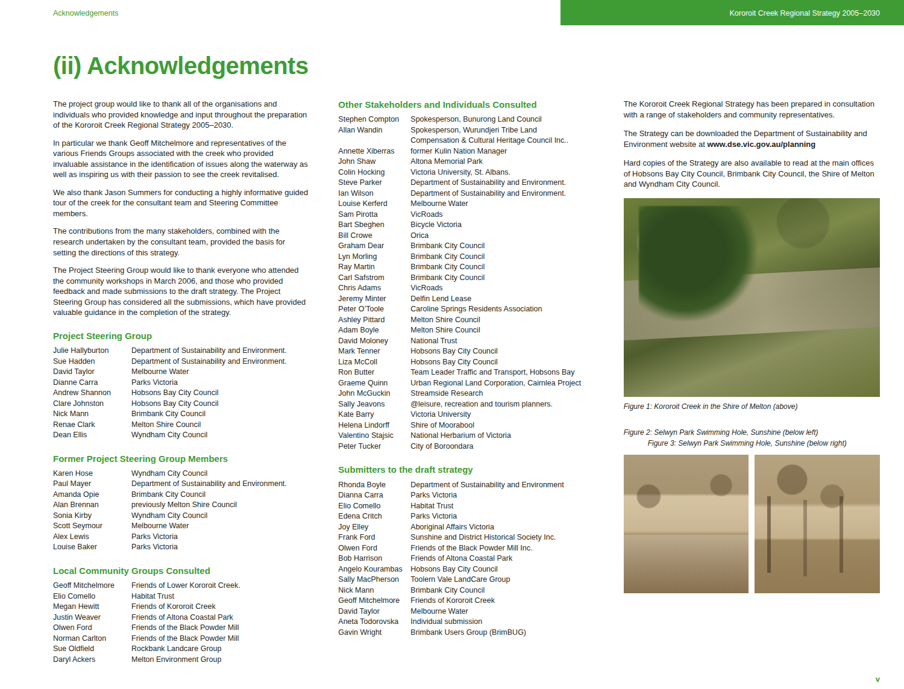Acknowledgements
Kororoit Creek Regional Strategy 2005–2030
(ii) Acknowledgements
The project group would like to thank all of the organisations and individuals who provided knowledge and input throughout the preparation of the Kororoit Creek Regional Strategy 2005–2030.
In particular we thank Geoff Mitchelmore and representatives of the various Friends Groups associated with the creek who provided invaluable assistance in the identification of issues along the waterway as well as inspiring us with their passion to see the creek revitalised.
We also thank Jason Summers for conducting a highly informative guided tour of the creek for the consultant team and Steering Committee members.
The contributions from the many stakeholders, combined with the research undertaken by the consultant team, provided the basis for setting the directions of this strategy.
The Project Steering Group would like to thank everyone who attended the community workshops in March 2006, and those who provided feedback and made submissions to the draft strategy. The Project Steering Group has considered all the submissions, which have provided valuable guidance in the completion of the strategy.
Project Steering Group
| Julie Hallyburton | Department of Sustainability and Environment. |
| Sue Hadden | Department of Sustainability and Environment. |
| David Taylor | Melbourne Water |
| Dianne Carra | Parks Victoria |
| Andrew Shannon | Hobsons Bay City Council |
| Clare Johnston | Hobsons Bay City Council |
| Nick Mann | Brimbank City Council |
| Renae Clark | Melton Shire Council |
| Dean Ellis | Wyndham City Council |
Former Project Steering Group Members
| Karen Hose | Wyndham City Council |
| Paul Mayer | Department of Sustainability and Environment. |
| Amanda Opie | Brimbank City Council |
| Alan Brennan | previously Melton Shire Council |
| Sonia Kirby | Wyndham City Council |
| Scott Seymour | Melbourne Water |
| Alex Lewis | Parks Victoria |
| Louise Baker | Parks Victoria |
Local Community Groups Consulted
| Geoff Mitchelmore | Friends of Lower Kororoit Creek. |
| Elio Comello | Habitat Trust |
| Megan Hewitt | Friends of Kororoit Creek |
| Justin Weaver | Friends of Altona Coastal Park |
| Olwen Ford | Friends of the Black Powder Mill |
| Norman Carlton | Friends of the Black Powder Mill |
| Sue Oldfield | Rockbank Landcare Group |
| Daryl Ackers | Melton Environment Group |
Other Stakeholders and Individuals Consulted
| Stephen Compton | Spokesperson, Bunurong Land Council |
| Allan Wandin | Spokesperson, Wurundjeri Tribe Land |
| | Compensation & Cultural Heritage Council Inc.. |
| Annette Xiberras | former Kulin Nation Manager |
| John Shaw | Altona Memorial Park |
| Colin Hocking | Victoria University, St. Albans. |
| Steve Parker | Department of Sustainability and Environment. |
| Ian Wilson | Department of Sustainability and Environment. |
| Louise Kerferd | Melbourne Water |
| Sam Pirotta | VicRoads |
| Bart Sbeghen | Bicycle Victoria |
| Bill Crowe | Orica |
| Graham Dear | Brimbank City Council |
| Lyn Morling | Brimbank City Council |
| Ray Martin | Brimbank City Council |
| Carl Safstrom | Brimbank City Council |
| Chris Adams | VicRoads |
| Jeremy Minter | Delfin Lend Lease |
| Peter O’Toole | Caroline Springs Residents Association |
| Ashley Pittard | Melton Shire Council |
| Adam Boyle | Melton Shire Council |
| David Moloney | National Trust |
| Mark Tenner | Hobsons Bay City Council |
| Liza McColl | Hobsons Bay City Council |
| Ron Butter | Team Leader Traffic and Transport, Hobsons Bay |
| Graeme Quinn | Urban Regional Land Corporation, Cairnlea Project |
| John McGuckin | Streamside Research |
| Sally Jeavons | @leisure, recreation and tourism planners. |
| Kate Barry | Victoria University |
| Helena Lindorff | Shire of Moorabool |
| Valentino Stajsic | National Herbarium of Victoria |
| Peter Tucker | City of Boroondara |
Submitters to the draft strategy
| Rhonda Boyle | Department of Sustainability and Environment |
| Dianna Carra | Parks Victoria |
| Elio Comello | Habitat Trust |
| Edena Critch | Parks Victoria |
| Joy Elley | Aboriginal Affairs Victoria |
| Frank Ford | Sunshine and District Historical Society Inc. |
| Olwen Ford | Friends of the Black Powder Mill Inc. |
| Bob Harrison | Friends of Altona Coastal Park |
| Angelo Kourambas | Hobsons Bay City Council |
| Sally MacPherson | Toolern Vale LandCare Group |
| Nick Mann | Brimbank City Council |
| Geoff Mitchelmore | Friends of Kororoit Creek |
| David Taylor | Melbourne Water |
| Aneta Todorovska | Individual submission |
| Gavin Wright | Brimbank Users Group (BrimBUG) |
The Kororoit Creek Regional Strategy has been prepared in consultation with a range of stakeholders and community representatives.
The Strategy can be downloaded the Department of Sustainability and Environment website at www.dse.vic.gov.au/planning
Hard copies of the Strategy are also available to read at the main offices of Hobsons Bay City Council, Brimbank City Council, the Shire of Melton and Wyndham City Council.
Figure 1: Kororoit Creek in the Shire of Melton (above)
Figure 2: Selwyn Park Swimming Hole, Sunshine (below left) Figure 3: Selwyn Park Swimming Hole, Sunshine (below right)
v